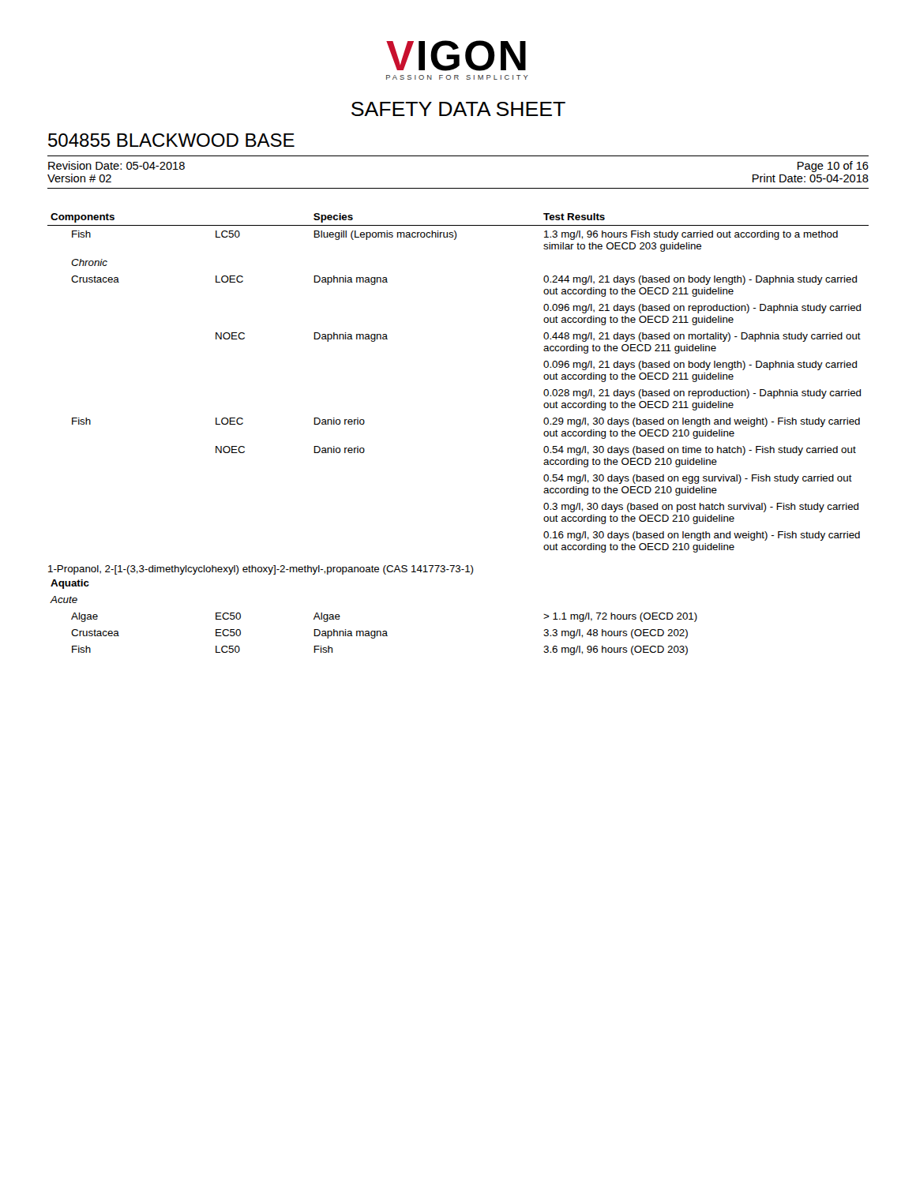VIGON
PASSION FOR SIMPLICITY
SAFETY DATA SHEET
504855 BLACKWOOD BASE
Revision Date: 05-04-2018
Page 10 of 16
Version # 02
Print Date: 05-04-2018
| Components | | Species | Test Results |
| --- | --- | --- | --- |
| Fish | LC50 | Bluegill (Lepomis macrochirus) | 1.3 mg/l, 96 hours Fish study carried out according to a method similar to the OECD 203 guideline |
| Chronic | | | |
| Crustacea | LOEC | Daphnia magna | 0.244 mg/l, 21 days (based on body length) - Daphnia study carried out according to the OECD 211 guideline |
| | | | 0.096 mg/l, 21 days (based on reproduction) - Daphnia study carried out according to the OECD 211 guideline |
| | NOEC | Daphnia magna | 0.448 mg/l, 21 days (based on mortality) - Daphnia study carried out according to the OECD 211 guideline |
| | | | 0.096 mg/l, 21 days (based on body length) - Daphnia study carried out according to the OECD 211 guideline |
| | | | 0.028 mg/l, 21 days (based on reproduction) - Daphnia study carried out according to the OECD 211 guideline |
| Fish | LOEC | Danio rerio | 0.29 mg/l, 30 days (based on length and weight) - Fish study carried out according to the OECD 210 guideline |
| | NOEC | Danio rerio | 0.54 mg/l, 30 days (based on time to hatch) - Fish study carried out according to the OECD 210 guideline |
| | | | 0.54 mg/l, 30 days (based on egg survival) - Fish study carried out according to the OECD 210 guideline |
| | | | 0.3 mg/l, 30 days (based on post hatch survival) - Fish study carried out according to the OECD 210 guideline |
| | | | 0.16 mg/l, 30 days (based on length and weight) - Fish study carried out according to the OECD 210 guideline |
1-Propanol, 2-[1-(3,3-dimethylcyclohexyl) ethoxy]-2-methyl-,propanoate (CAS 141773-73-1)
| Aquatic | | | |
| Acute | | | |
| Algae | EC50 | Algae | > 1.1 mg/l, 72 hours (OECD 201) |
| Crustacea | EC50 | Daphnia magna | 3.3 mg/l, 48 hours (OECD 202) |
| Fish | LC50 | Fish | 3.6 mg/l, 96 hours (OECD 203) |